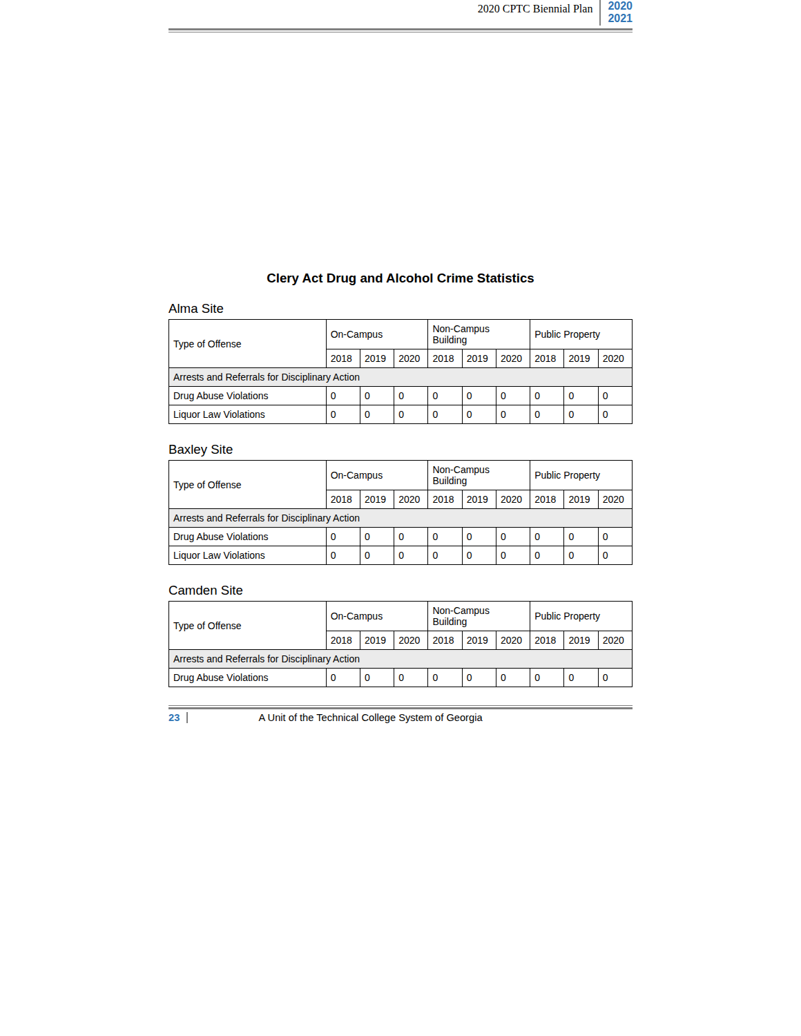2020 CPTC Biennial Plan
2020
2021
Clery Act Drug and Alcohol Crime Statistics
Alma Site
| Type of Offense | On-Campus | Non-Campus Building | Public Property |
| --- | --- | --- | --- |
| 2018 | 2019 | 2020 | 2018 | 2019 | 2020 | 2018 | 2019 | 2020 |
| Arrests and Referrals for Disciplinary Action |
| Drug Abuse Violations | 0 | 0 | 0 | 0 | 0 | 0 | 0 | 0 | 0 |
| Liquor Law Violations | 0 | 0 | 0 | 0 | 0 | 0 | 0 | 0 | 0 |
Baxley Site
| Type of Offense | On-Campus | Non-Campus Building | Public Property |
| --- | --- | --- | --- |
| 2018 | 2019 | 2020 | 2018 | 2019 | 2020 | 2018 | 2019 | 2020 |
| Arrests and Referrals for Disciplinary Action |
| Drug Abuse Violations | 0 | 0 | 0 | 0 | 0 | 0 | 0 | 0 | 0 |
| Liquor Law Violations | 0 | 0 | 0 | 0 | 0 | 0 | 0 | 0 | 0 |
Camden Site
| Type of Offense | On-Campus | Non-Campus Building | Public Property |
| --- | --- | --- | --- |
| 2018 | 2019 | 2020 | 2018 | 2019 | 2020 | 2018 | 2019 | 2020 |
| Arrests and Referrals for Disciplinary Action |
| Drug Abuse Violations | 0 | 0 | 0 | 0 | 0 | 0 | 0 | 0 | 0 |
23 A Unit of the Technical College System of Georgia